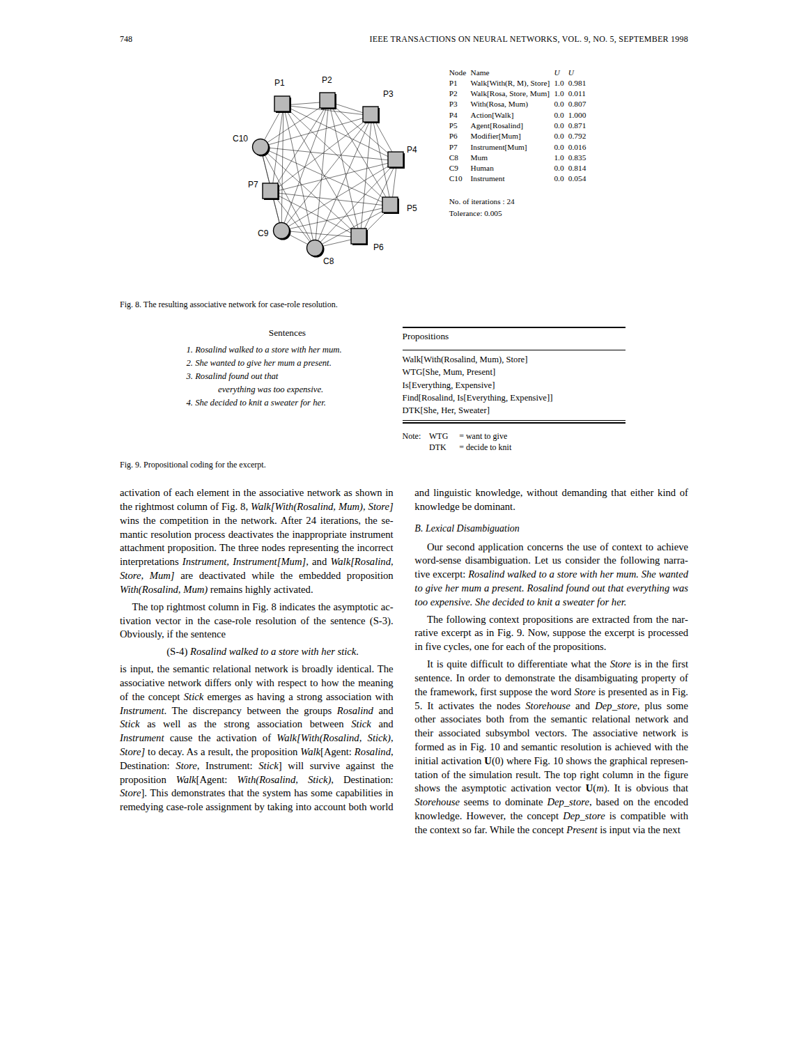748 IEEE TRANSACTIONS ON NEURAL NETWORKS, VOL. 9, NO. 5, SEPTEMBER 1998
P1 P2 P3 P4 P5 P6 P7 C8 C9 C10
| Node | Name | U | U |
| --- | --- | --- | --- |
| P1 | Walk[With(R, M), Store] | 1.0 | 0.981 |
| P2 | Walk[Rosa, Store, Mum] | 1.0 | 0.011 |
| P3 | With(Rosa, Mum) | 0.0 | 0.807 |
| P4 | Action[Walk] | 0.0 | 1.000 |
| P5 | Agent[Rosalind] | 0.0 | 0.871 |
| P6 | Modifier[Mum] | 0.0 | 0.792 |
| P7 | Instrument[Mum] | 0.0 | 0.016 |
| C8 | Mum | 1.0 | 0.835 |
| C9 | Human | 0.0 | 0.814 |
| C10 | Instrument | 0.0 | 0.054 |
No. of iterations : 24
Tolerance: 0.005
Fig. 8. The resulting associative network for case-role resolution.
Sentences
Rosalind walked to a store with her mum.
She wanted to give her mum a present.
Rosalind found out that everything was too expensive.
She decided to knit a sweater for her.
Propositions
Walk[With(Rosalind, Mum), Store]
WTG[She, Mum, Present]
Is[Everything, Expensive]
Find[Rosalind, Is[Everything, Expensive]]
DTK[She, Her, Sweater]
Note: WTG= want to give
DTK= decide to knit
Fig. 9. Propositional coding for the excerpt.
activation of each element in the associative network as shown in the rightmost column of Fig. 8, Walk[With(Rosalind, Mum), Store] wins the competition in the network. After 24 iterations, the semantic resolution process deactivates the inappropriate instrument attachment proposition. The three nodes representing the incorrect interpretations Instrument, Instrument[Mum], and Walk[Rosalind, Store, Mum] are deactivated while the embedded proposition With(Rosalind, Mum) remains highly activated.
The top rightmost column in Fig. 8 indicates the asymptotic activation vector in the case-role resolution of the sentence (S-3). Obviously, if the sentence
(S-4) Rosalind walked to a store with her stick.
is input, the semantic relational network is broadly identical. The associative network differs only with respect to how the meaning of the concept Stick emerges as having a strong association with Instrument. The discrepancy between the groups Rosalind and Stick as well as the strong association between Stick and Instrument cause the activation of Walk[With(Rosalind, Stick), Store] to decay. As a result, the proposition Walk[Agent: Rosalind, Destination: Store, Instrument: Stick] will survive against the proposition Walk[Agent: With(Rosalind, Stick), Destination: Store]. This demonstrates that the system has some capabilities in remedying case-role assignment by taking into account both world and linguistic knowledge, without demanding that either kind of knowledge be dominant.
B. Lexical Disambiguation
Our second application concerns the use of context to achieve word-sense disambiguation. Let us consider the following narrative excerpt: Rosalind walked to a store with her mum. She wanted to give her mum a present. Rosalind found out that everything was too expensive. She decided to knit a sweater for her.
The following context propositions are extracted from the narrative excerpt as in Fig. 9. Now, suppose the excerpt is processed in five cycles, one for each of the propositions.
It is quite difficult to differentiate what the Store is in the first sentence. In order to demonstrate the disambiguating property of the framework, first suppose the word Store is presented as in Fig. 5. It activates the nodes Storehouse and Dep_store, plus some other associates both from the semantic relational network and their associated subsymbol vectors. The associative network is formed as in Fig. 10 and semantic resolution is achieved with the initial activation U(0) where Fig. 10 shows the graphical representation of the simulation result. The top right column in the figure shows the asymptotic activation vector U(m). It is obvious that Storehouse seems to dominate Dep_store, based on the encoded knowledge. However, the concept Dep_store is compatible with the context so far. While the concept Present is input via the next